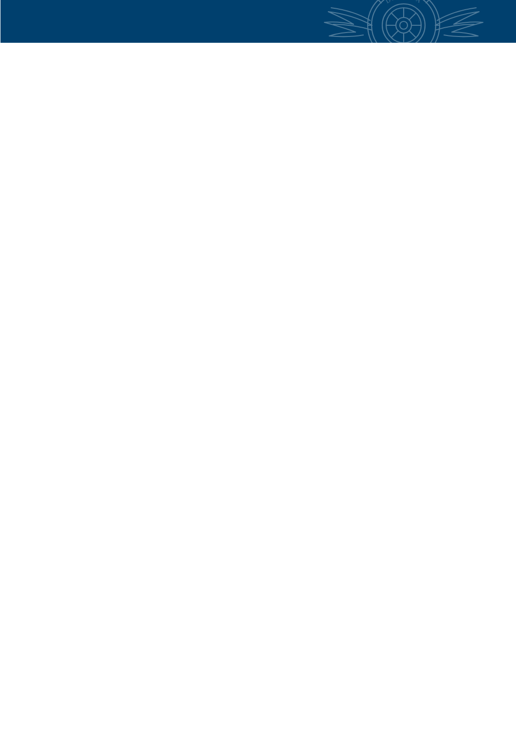DHAMMA DHAMMA